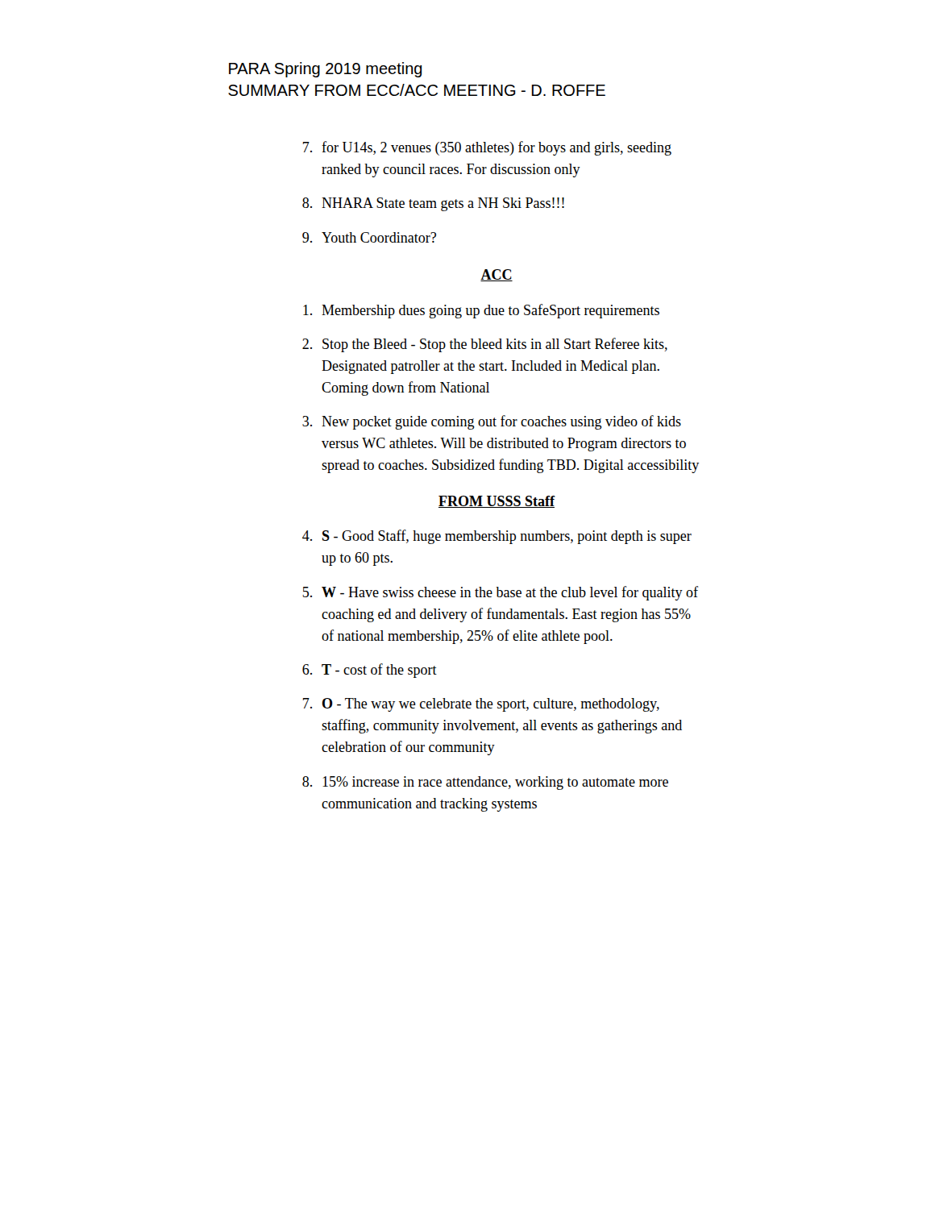PARA Spring 2019 meeting SUMMARY FROM ECC/ACC MEETING - D. ROFFE
for U14s, 2 venues (350 athletes) for boys and girls, seeding ranked by council races. For discussion only
NHARA State team gets a NH Ski Pass!!!
Youth Coordinator?
ACC
Membership dues going up due to SafeSport requirements
Stop the Bleed - Stop the bleed kits in all Start Referee kits, Designated patroller at the start. Included in Medical plan. Coming down from National
New pocket guide coming out for coaches using video of kids versus WC athletes. Will be distributed to Program directors to spread to coaches. Subsidized funding TBD. Digital accessibility
FROM USSS Staff
S - Good Staff, huge membership numbers, point depth is super up to 60 pts.
W - Have swiss cheese in the base at the club level for quality of coaching ed and delivery of fundamentals. East region has 55% of national membership, 25% of elite athlete pool.
T - cost of the sport
O - The way we celebrate the sport, culture, methodology, staffing, community involvement, all events as gatherings and celebration of our community
15% increase in race attendance, working to automate more communication and tracking systems